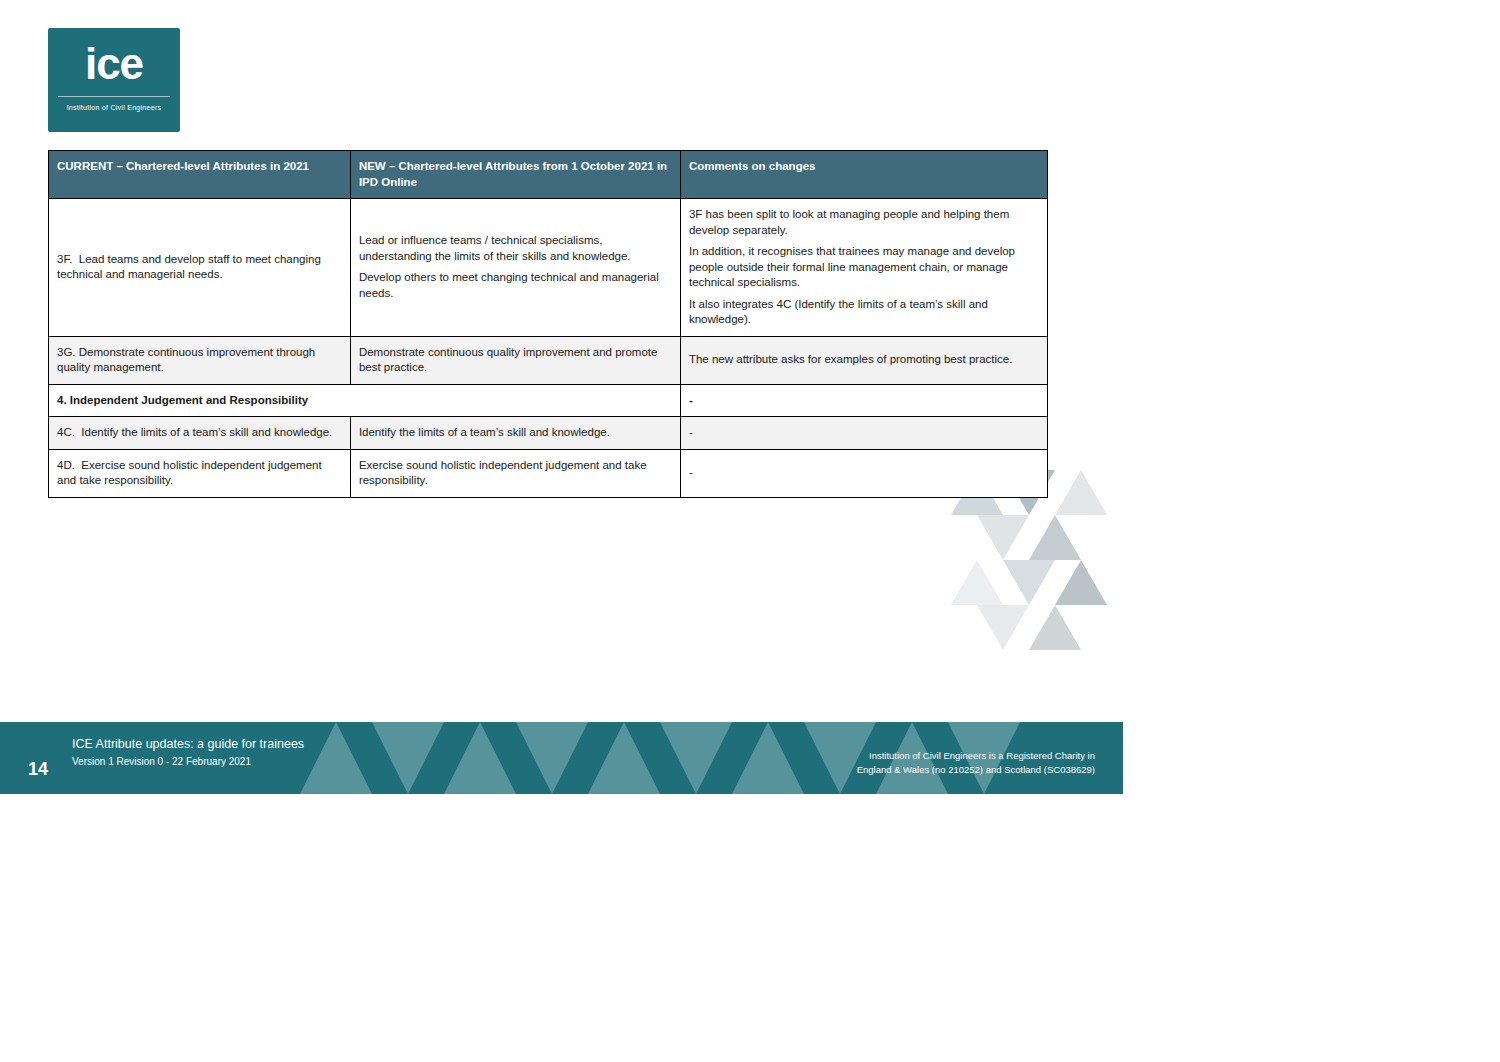ice
Institution of Civil Engineers
| CURRENT – Chartered-level Attributes in 2021 | NEW – Chartered-level Attributes from 1 October 2021 in IPD Online | Comments on changes |
| --- | --- | --- |
| 3F. Lead teams and develop staff to meet changing technical and managerial needs. | Lead or influence teams / technical specialisms, understanding the limits of their skills and knowledge. Develop others to meet changing technical and managerial needs. | 3F has been split to look at managing people and helping them develop separately. In addition, it recognises that trainees may manage and develop people outside their formal line management chain, or manage technical specialisms. It also integrates 4C (Identify the limits of a team’s skill and knowledge). |
| 3G. Demonstrate continuous improvement through quality management. | Demonstrate continuous quality improvement and promote best practice. | The new attribute asks for examples of promoting best practice. |
| 4. Independent Judgement and Responsibility | - |
| 4C. Identify the limits of a team’s skill and knowledge. | Identify the limits of a team’s skill and knowledge. | - |
| 4D. Exercise sound holistic independent judgement and take responsibility. | Exercise sound holistic independent judgement and take responsibility. | - |
14
ICE Attribute updates: a guide for trainees Version 1 Revision 0 - 22 February 2021
Institution of Civil Engineers is a Registered Charity in
England & Wales (no 210252) and Scotland (SC038629)